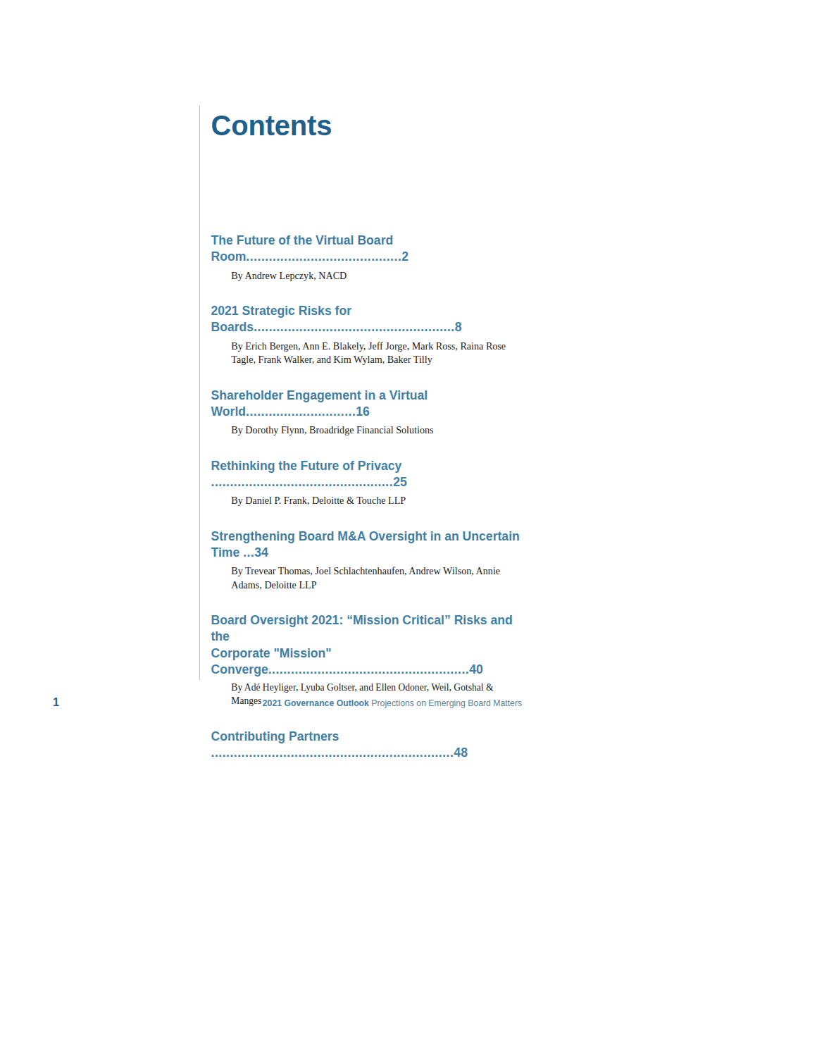Contents
The Future of the Virtual Board Room......................................... 2
By Andrew Lepczyk, NACD
2021 Strategic Risks for Boards..................................................... 8
By Erich Bergen, Ann E. Blakely, Jeff Jorge, Mark Ross, Raina Rose Tagle, Frank Walker, and Kim Wylam, Baker Tilly
Shareholder Engagement in a Virtual World............................. 16
By Dorothy Flynn, Broadridge Financial Solutions
Rethinking the Future of Privacy ................................................ 25
By Daniel P. Frank, Deloitte & Touche LLP
Strengthening Board M&A Oversight in an Uncertain Time ... 34
By Trevear Thomas, Joel Schlachtenhaufen, Andrew Wilson, Annie Adams, Deloitte LLP
Board Oversight 2021: “Mission Critical” Risks and the
Corporate "Mission" Converge..................................................... 40
By Adé Heyliger, Lyuba Goltser, and Ellen Odoner, Weil, Gotshal & Manges
Contributing Partners ................................................................ 48
1
2021 Governance Outlook Projections on Emerging Board Matters